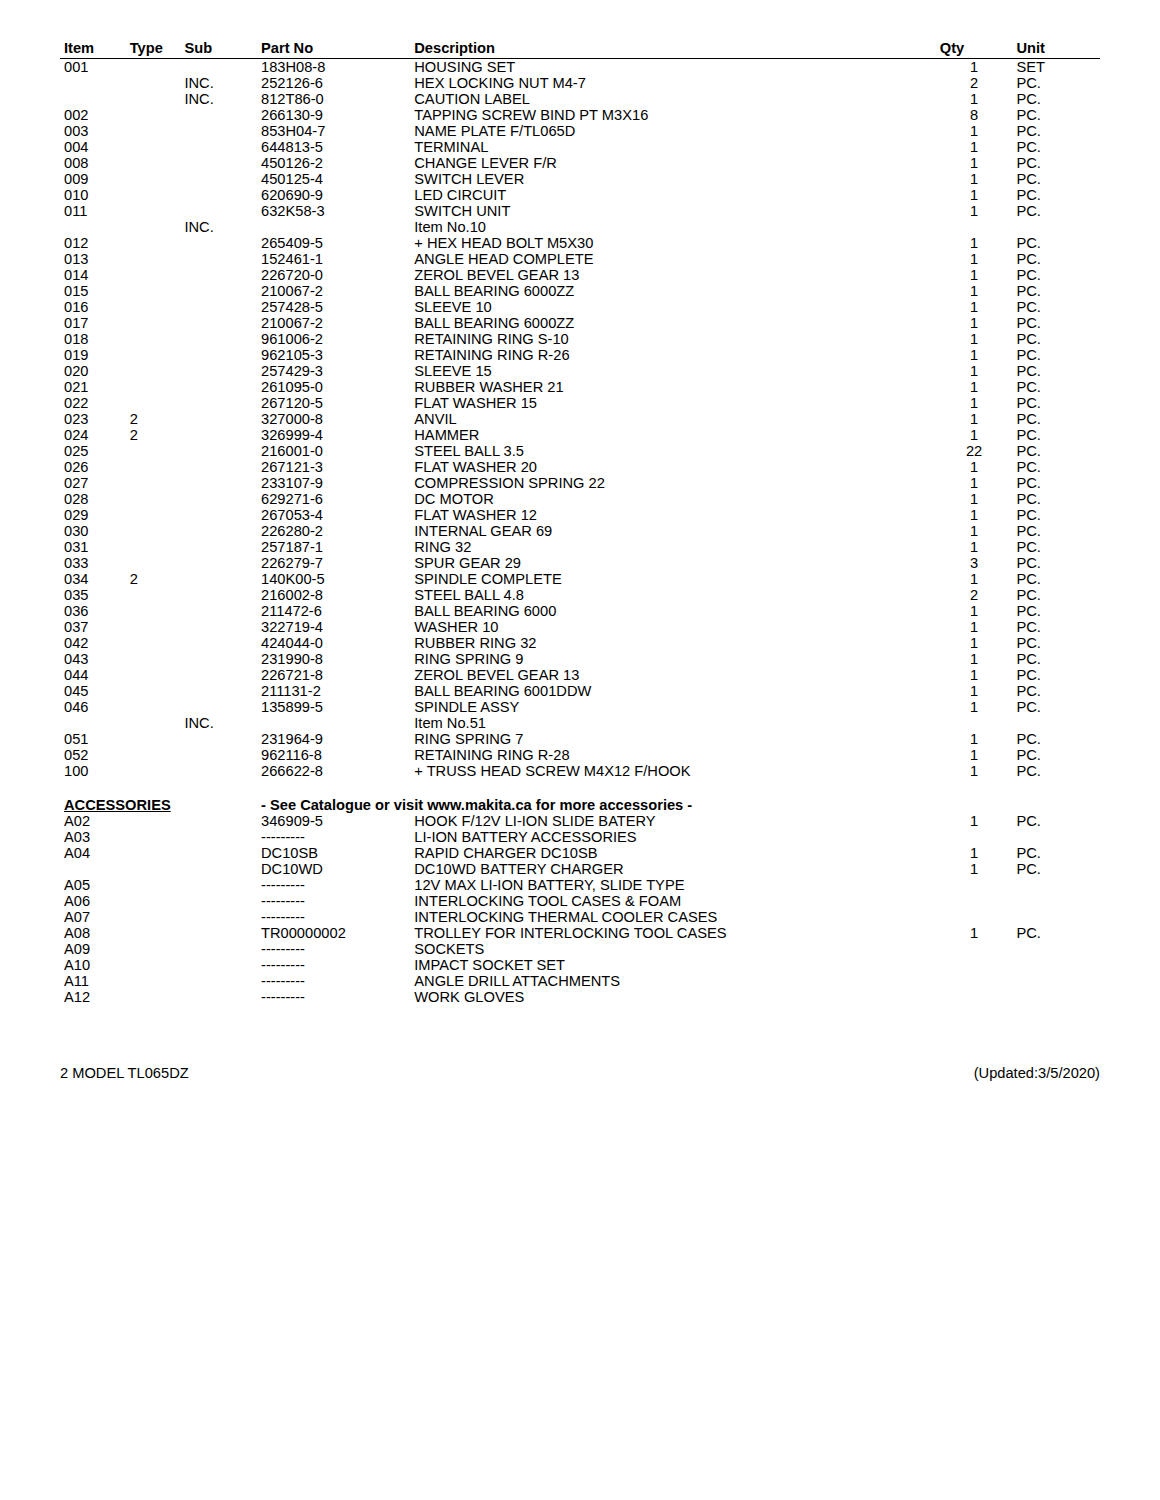| Item | Type | Sub | Part No | Description | Qty | Unit |
| --- | --- | --- | --- | --- | --- | --- |
| 001 | | | 183H08-8 | HOUSING SET | 1 | SET |
| | | INC. | 252126-6 | HEX LOCKING NUT M4-7 | 2 | PC. |
| | | INC. | 812T86-0 | CAUTION LABEL | 1 | PC. |
| 002 | | | 266130-9 | TAPPING SCREW BIND PT M3X16 | 8 | PC. |
| 003 | | | 853H04-7 | NAME PLATE F/TL065D | 1 | PC. |
| 004 | | | 644813-5 | TERMINAL | 1 | PC. |
| 008 | | | 450126-2 | CHANGE LEVER F/R | 1 | PC. |
| 009 | | | 450125-4 | SWITCH LEVER | 1 | PC. |
| 010 | | | 620690-9 | LED CIRCUIT | 1 | PC. |
| 011 | | | 632K58-3 | SWITCH UNIT | 1 | PC. |
| | | INC. | | Item No.10 | | |
| 012 | | | 265409-5 | + HEX HEAD BOLT M5X30 | 1 | PC. |
| 013 | | | 152461-1 | ANGLE HEAD COMPLETE | 1 | PC. |
| 014 | | | 226720-0 | ZEROL BEVEL GEAR 13 | 1 | PC. |
| 015 | | | 210067-2 | BALL BEARING 6000ZZ | 1 | PC. |
| 016 | | | 257428-5 | SLEEVE 10 | 1 | PC. |
| 017 | | | 210067-2 | BALL BEARING 6000ZZ | 1 | PC. |
| 018 | | | 961006-2 | RETAINING RING S-10 | 1 | PC. |
| 019 | | | 962105-3 | RETAINING RING R-26 | 1 | PC. |
| 020 | | | 257429-3 | SLEEVE 15 | 1 | PC. |
| 021 | | | 261095-0 | RUBBER WASHER 21 | 1 | PC. |
| 022 | | | 267120-5 | FLAT WASHER 15 | 1 | PC. |
| 023 | 2 | | 327000-8 | ANVIL | 1 | PC. |
| 024 | 2 | | 326999-4 | HAMMER | 1 | PC. |
| 025 | | | 216001-0 | STEEL BALL 3.5 | 22 | PC. |
| 026 | | | 267121-3 | FLAT WASHER 20 | 1 | PC. |
| 027 | | | 233107-9 | COMPRESSION SPRING 22 | 1 | PC. |
| 028 | | | 629271-6 | DC MOTOR | 1 | PC. |
| 029 | | | 267053-4 | FLAT WASHER 12 | 1 | PC. |
| 030 | | | 226280-2 | INTERNAL GEAR 69 | 1 | PC. |
| 031 | | | 257187-1 | RING 32 | 1 | PC. |
| 033 | | | 226279-7 | SPUR GEAR 29 | 3 | PC. |
| 034 | 2 | | 140K00-5 | SPINDLE COMPLETE | 1 | PC. |
| 035 | | | 216002-8 | STEEL BALL 4.8 | 2 | PC. |
| 036 | | | 211472-6 | BALL BEARING 6000 | 1 | PC. |
| 037 | | | 322719-4 | WASHER 10 | 1 | PC. |
| 042 | | | 424044-0 | RUBBER RING 32 | 1 | PC. |
| 043 | | | 231990-8 | RING SPRING 9 | 1 | PC. |
| 044 | | | 226721-8 | ZEROL BEVEL GEAR 13 | 1 | PC. |
| 045 | | | 211131-2 | BALL BEARING 6001DDW | 1 | PC. |
| 046 | | | 135899-5 | SPINDLE ASSY | 1 | PC. |
| | | INC. | | Item No.51 | | |
| 051 | | | 231964-9 | RING SPRING 7 | 1 | PC. |
| 052 | | | 962116-8 | RETAINING RING R-28 | 1 | PC. |
| 100 | | | 266622-8 | + TRUSS HEAD SCREW M4X12 F/HOOK | 1 | PC. |
| ACCESSORIES | - See Catalogue or visit www.makita.ca for more accessories - |
| A02 | | | 346909-5 | HOOK F/12V LI-ION SLIDE BATERY | 1 | PC. |
| A03 | | | --------- | LI-ION BATTERY ACCESSORIES | | |
| A04 | | | DC10SB | RAPID CHARGER DC10SB | 1 | PC. |
| | | | DC10WD | DC10WD BATTERY CHARGER | 1 | PC. |
| A05 | | | --------- | 12V MAX LI-ION BATTERY, SLIDE TYPE | | |
| A06 | | | --------- | INTERLOCKING TOOL CASES & FOAM | | |
| A07 | | | --------- | INTERLOCKING THERMAL COOLER CASES | | |
| A08 | | | TR00000002 | TROLLEY FOR INTERLOCKING TOOL CASES | 1 | PC. |
| A09 | | | --------- | SOCKETS | | |
| A10 | | | --------- | IMPACT SOCKET SET | | |
| A11 | | | --------- | ANGLE DRILL ATTACHMENTS | | |
| A12 | | | --------- | WORK GLOVES | | |
2 MODEL TL065DZ (Updated:3/5/2020)